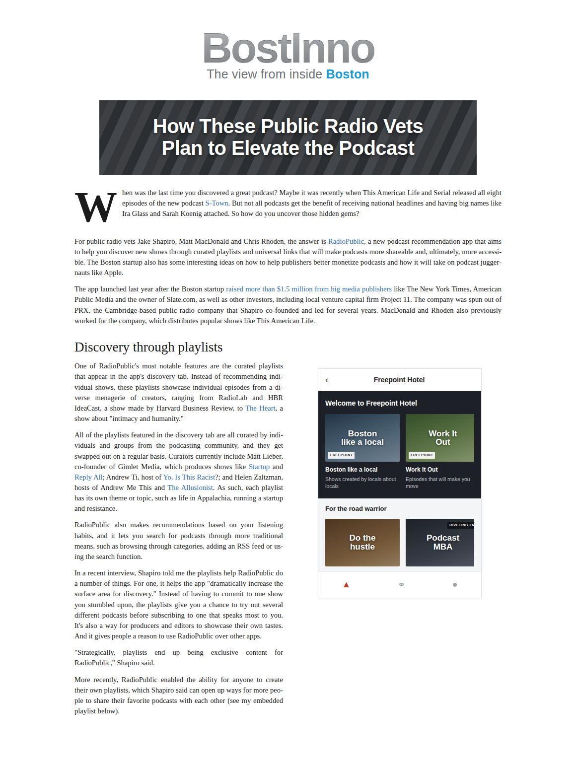BostInno
The view from inside Boston
How These Public Radio Vets
Plan to Elevate the Podcast
When was the last time you discovered a great podcast? Maybe it was recently when This American Life and Serial released all eight episodes of the new podcast S-Town. But not all podcasts get the benefit of receiving national headlines and having big names like Ira Glass and Sarah Koenig attached. So how do you uncover those hidden gems?
For public radio vets Jake Shapiro, Matt MacDonald and Chris Rhoden, the answer is RadioPublic, a new podcast recommendation app that aims to help you discover new shows through curated playlists and universal links that will make podcasts more shareable and, ultimately, more accessible. The Boston startup also has some interesting ideas on how to help publishers better monetize podcasts and how it will take on podcast juggernauts like Apple.
The app launched last year after the Boston startup raised more than $1.5 million from big media publishers like The New York Times, American Public Media and the owner of Slate.com, as well as other investors, including local venture capital firm Project 11. The company was spun out of PRX, the Cambridge-based public radio company that Shapiro co-founded and led for several years. MacDonald and Rhoden also previously worked for the company, which distributes popular shows like This American Life.
Discovery through playlists
One of RadioPublic's most notable features are the curated playlists that appear in the app's discovery tab. Instead of recommending individual shows, these playlists showcase individual episodes from a diverse menagerie of creators, ranging from RadioLab and HBR IdeaCast, a show made by Harvard Business Review, to The Heart, a show about "intimacy and humanity."
All of the playlists featured in the discovery tab are all curated by individuals and groups from the podcasting community, and they get swapped out on a regular basis. Curators currently include Matt Lieber, co-founder of Gimlet Media, which produces shows like Startup and Reply All; Andrew Ti, host of Yo, Is This Racist?; and Helen Zaltzman, hosts of Andrew Me This and The Allusionist. As such, each playlist has its own theme or topic, such as life in Appalachia, running a startup and resistance.
RadioPublic also makes recommendations based on your listening habits, and it lets you search for podcasts through more traditional means, such as browsing through categories, adding an RSS feed or using the search function.
In a recent interview, Shapiro told me the playlists help RadioPublic do a number of things. For one, it helps the app "dramatically increase the surface area for discovery." Instead of having to commit to one show you stumbled upon, the playlists give you a chance to try out several different podcasts before subscribing to one that speaks most to you. It's also a way for producers and editors to showcase their own tastes. And it gives people a reason to use RadioPublic over other apps.
"Strategically, playlists end up being exclusive content for RadioPublic," Shapiro said.
More recently, RadioPublic enabled the ability for anyone to create their own playlists, which Shapiro said can open up ways for more people to share their favorite podcasts with each other (see my embedded playlist below).
‹
Freepoint Hotel
Welcome to Freepoint Hotel
Boston
like a local
FREEPOINT
Boston like a local
Shows created by locals about locals
Work It
Out
FREEPOINT
Work It Out
Episodes that will make you move
W
W
E
b
For the road warrior
Do the
hustle
Podcast
MBA
RIVETING.FM
▲ ⚭ ●